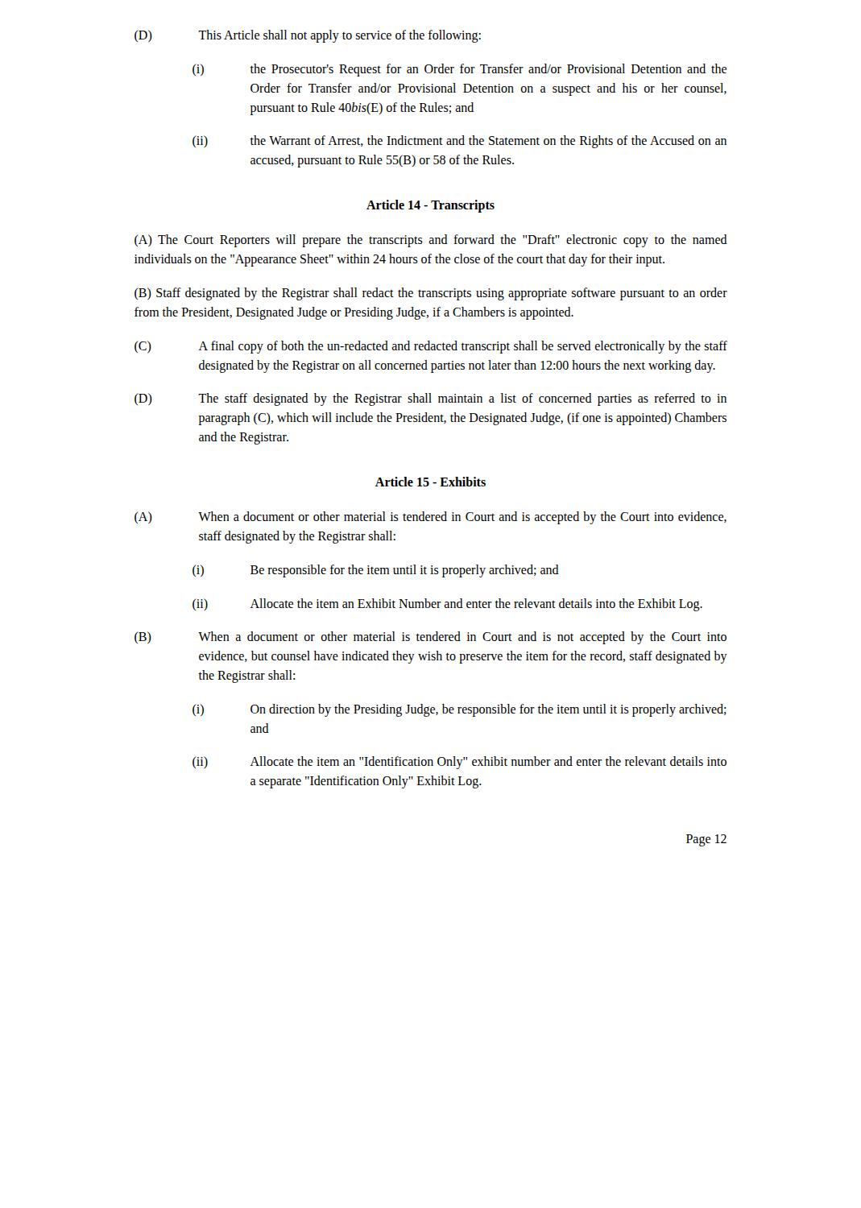(D)
This Article shall not apply to service of the following:
(i)
the Prosecutor's Request for an Order for Transfer and/or Provisional Detention and the Order for Transfer and/or Provisional Detention on a suspect and his or her counsel, pursuant to Rule 40bis(E) of the Rules; and
(ii)
the Warrant of Arrest, the Indictment and the Statement on the Rights of the Accused on an accused, pursuant to Rule 55(B) or 58 of the Rules.
Article 14 - Transcripts
(A) The Court Reporters will prepare the transcripts and forward the "Draft" electronic copy to the named individuals on the "Appearance Sheet" within 24 hours of the close of the court that day for their input.
(B) Staff designated by the Registrar shall redact the transcripts using appropriate software pursuant to an order from the President, Designated Judge or Presiding Judge, if a Chambers is appointed.
(C)
A final copy of both the un-redacted and redacted transcript shall be served electronically by the staff designated by the Registrar on all concerned parties not later than 12:00 hours the next working day.
(D)
The staff designated by the Registrar shall maintain a list of concerned parties as referred to in paragraph (C), which will include the President, the Designated Judge, (if one is appointed) Chambers and the Registrar.
Article 15 - Exhibits
(A)
When a document or other material is tendered in Court and is accepted by the Court into evidence, staff designated by the Registrar shall:
(i)
Be responsible for the item until it is properly archived; and
(ii)
Allocate the item an Exhibit Number and enter the relevant details into the Exhibit Log.
(B)
When a document or other material is tendered in Court and is not accepted by the Court into evidence, but counsel have indicated they wish to preserve the item for the record, staff designated by the Registrar shall:
(i)
On direction by the Presiding Judge, be responsible for the item until it is properly archived; and
(ii)
Allocate the item an "Identification Only" exhibit number and enter the relevant details into a separate "Identification Only" Exhibit Log.
Page 12